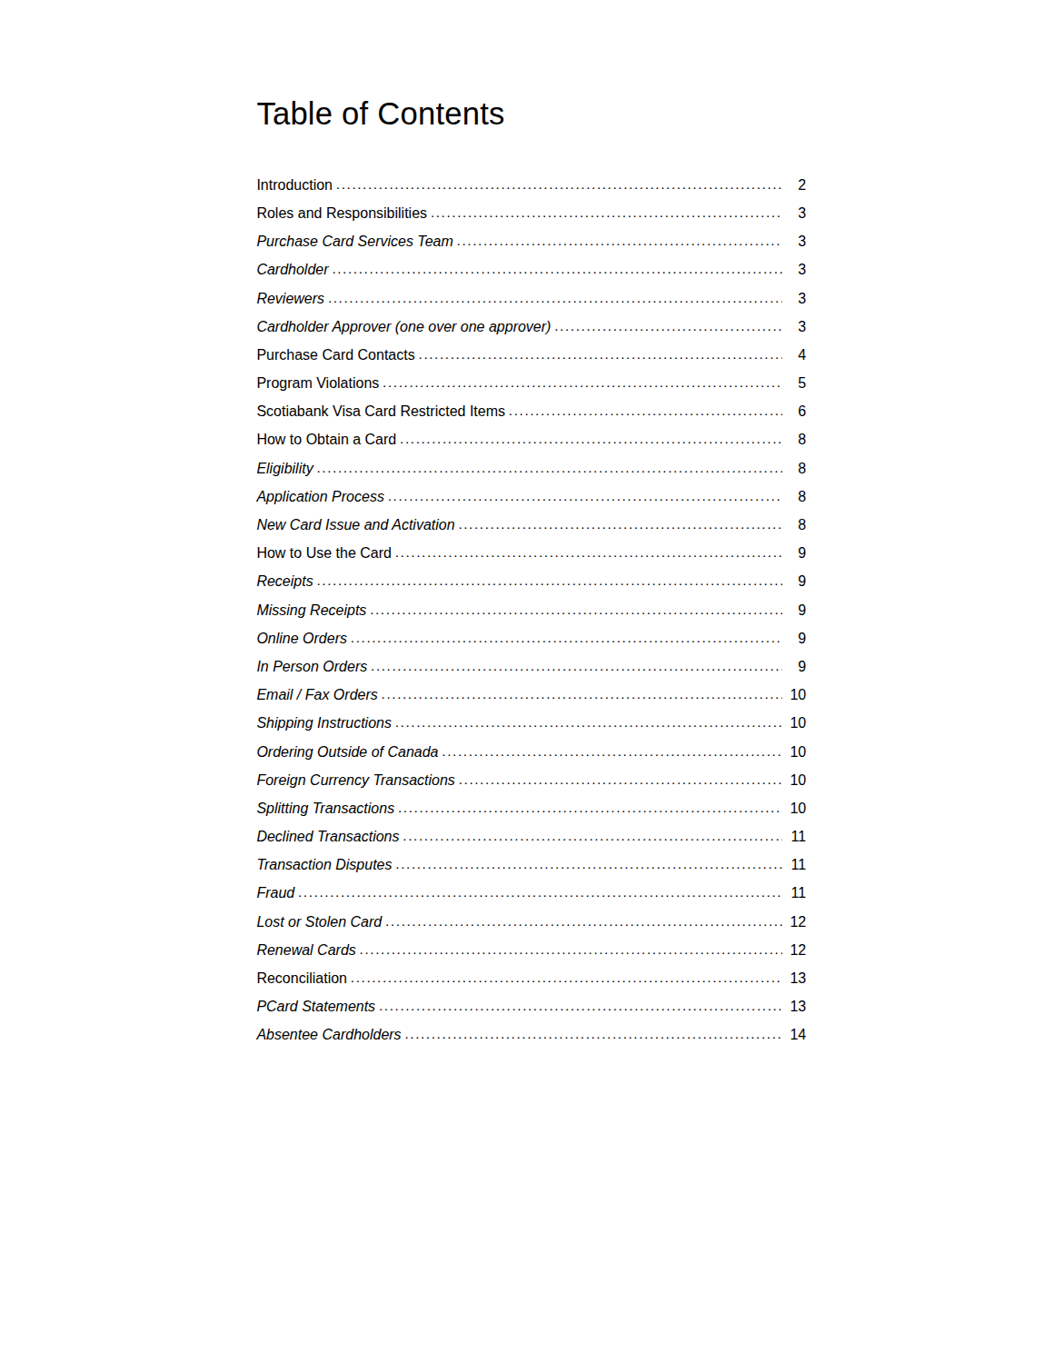Table of Contents
Introduction .................................................................................................................................. 2
Roles and Responsibilities ................................................................................................................. 3
Purchase Card Services Team ....................................................................................................... 3
Cardholder ......................................................................................................................... 3
Reviewers .......................................................................................................................... 3
Cardholder Approver (one over one approver) ..................................................................................... 3
Purchase Card Contacts .................................................................................................................... 4
Program Violations ......................................................................................................................... 5
Scotiabank Visa Card Restricted Items ..................................................................................................... 6
How to Obtain a Card ....................................................................................................................... 8
Eligibility ........................................................................................................................... 8
Application Process ....................................................................................................... 8
New Card Issue and Activation ....................................................................................... 8
How to Use the Card ......................................................................................................................... 9
Receipts ........................................................................................................................... 9
Missing Receipts ........................................................................................................... 9
Online Orders ................................................................................................................. 9
In Person Orders ........................................................................................................... 9
Email / Fax Orders ....................................................................................................... 10
Shipping Instructions ....................................................................................................... 10
Ordering Outside of Canada ....................................................................................... 10
Foreign Currency Transactions ....................................................................................... 10
Splitting Transactions ....................................................................................................... 10
Declined Transactions ....................................................................................................... 11
Transaction Disputes ....................................................................................................... 11
Fraud ............................................................................................................................. 11
Lost or Stolen Card ....................................................................................................... 12
Renewal Cards ................................................................................................................. 12
Reconciliation ................................................................................................................................. 13
PCard Statements ........................................................................................................... 13
Absentee Cardholders ....................................................................................................... 14